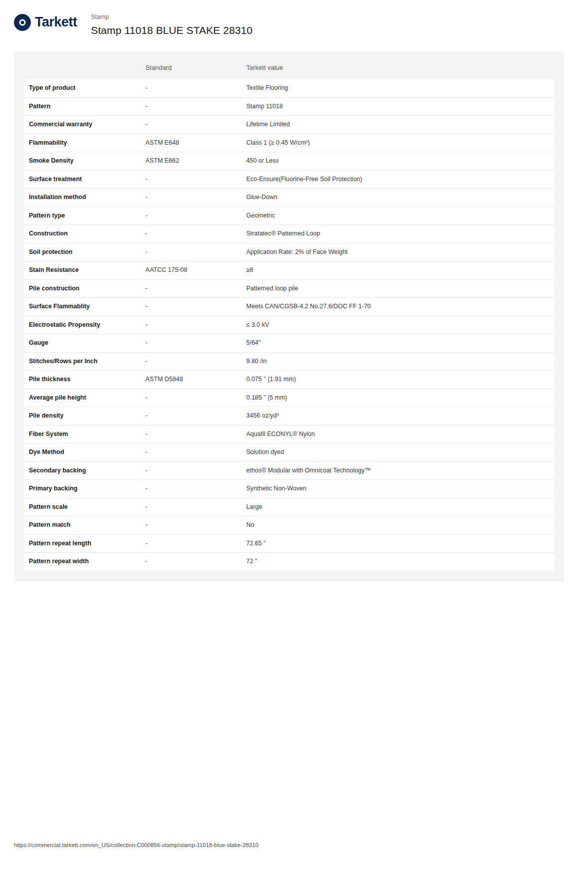Tarkett
Stamp
Stamp 11018 BLUE STAKE 28310
Technical specifications for Stamp 11018 BLUE STAKE 28310
| | Standard | Tarkett value |
| --- | --- | --- |
| Type of product | - | Textile Flooring |
| Pattern | - | Stamp 11018 |
| Commercial warranty | - | Lifetime Limited |
| Flammability | ASTM E648 | Class 1 (≥ 0.45 W/cm²) |
| Smoke Density | ASTM E662 | 450 or Less |
| Surface treatment | - | Eco-Ensure(Fluorine-Free Soil Protection) |
| Installation method | - | Glue-Down |
| Pattern type | - | Geometric |
| Construction | - | Stratatec® Patterned Loop |
| Soil protection | - | Application Rate: 2% of Face Weight |
| Stain Resistance | AATCC 175-08 | ≥8 |
| Pile construction | - | Patterned loop pile |
| Surface Flammablity | - | Meets CAN/CGSB-4.2 No.27.6/DOC FF 1-70 |
| Electrostatic Propensity | - | ≤ 3.0 kV |
| Gauge | - | 5/64" |
| Stitches/Rows per Inch | - | 9.80 /in |
| Pile thickness | ASTM D5848 | 0.075 " (1.91 mm) |
| Average pile height | - | 0.185 " (5 mm) |
| Pile density | - | 3456 oz/yd³ |
| Fiber System | - | Aquafil ECONYL® Nylon |
| Dye Method | - | Solution dyed |
| Secondary backing | - | ethos® Modular with Omnicoat Technology™ |
| Primary backing | - | Synthetic Non-Woven |
| Pattern scale | - | Large |
| Pattern match | - | No |
| Pattern repeat length | - | 72.65 " |
| Pattern repeat width | - | 72 " |
https://commercial.tarkett.com/en_US/collection-C000856-stamp/stamp-11018-blue-stake-28310